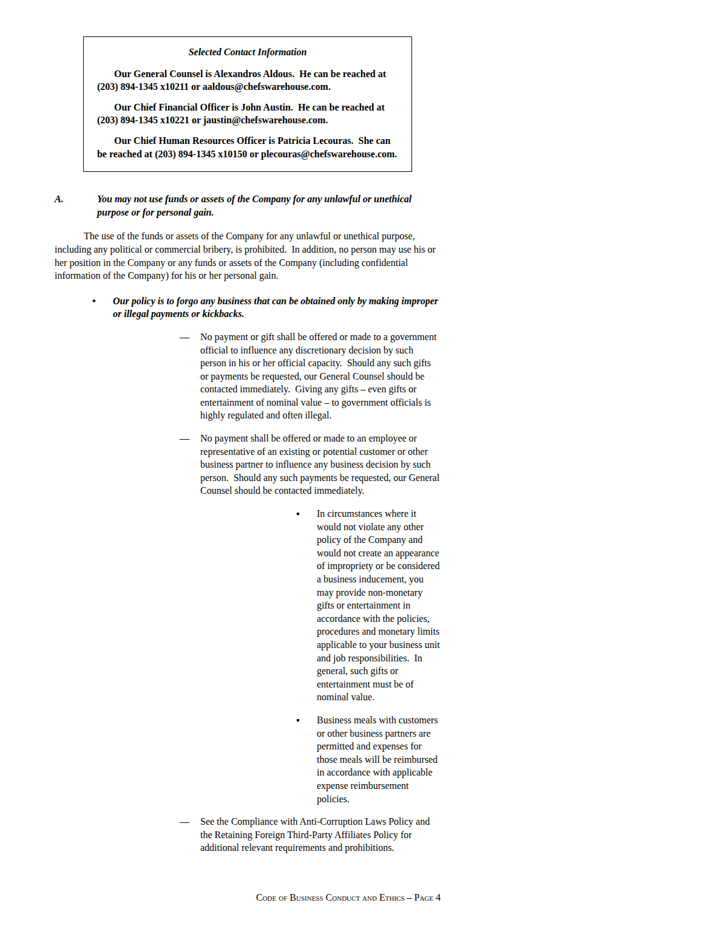Selected Contact Information
Our General Counsel is Alexandros Aldous. He can be reached at (203) 894-1345 x10211 or aaldous@chefswarehouse.com.
Our Chief Financial Officer is John Austin. He can be reached at (203) 894-1345 x10221 or jaustin@chefswarehouse.com.
Our Chief Human Resources Officer is Patricia Lecouras. She can be reached at (203) 894-1345 x10150 or plecouras@chefswarehouse.com.
A.
You may not use funds or assets of the Company for any unlawful or unethical purpose or for personal gain.
The use of the funds or assets of the Company for any unlawful or unethical purpose, including any political or commercial bribery, is prohibited. In addition, no person may use his or her position in the Company or any funds or assets of the Company (including confidential information of the Company) for his or her personal gain.
Our policy is to forgo any business that can be obtained only by making improper or illegal payments or kickbacks.
No payment or gift shall be offered or made to a government official to influence any discretionary decision by such person in his or her official capacity. Should any such gifts or payments be requested, our General Counsel should be contacted immediately. Giving any gifts – even gifts or entertainment of nominal value – to government officials is highly regulated and often illegal.
No payment shall be offered or made to an employee or representative of an existing or potential customer or other business partner to influence any business decision by such person. Should any such payments be requested, our General Counsel should be contacted immediately.
In circumstances where it would not violate any other policy of the Company and would not create an appearance of impropriety or be considered a business inducement, you may provide non-monetary gifts or entertainment in accordance with the policies, procedures and monetary limits applicable to your business unit and job responsibilities. In general, such gifts or entertainment must be of nominal value.
Business meals with customers or other business partners are permitted and expenses for those meals will be reimbursed in accordance with applicable expense reimbursement policies.
See the Compliance with Anti-Corruption Laws Policy and the Retaining Foreign Third-Party Affiliates Policy for additional relevant requirements and prohibitions.
Code of Business Conduct and Ethics – Page 4